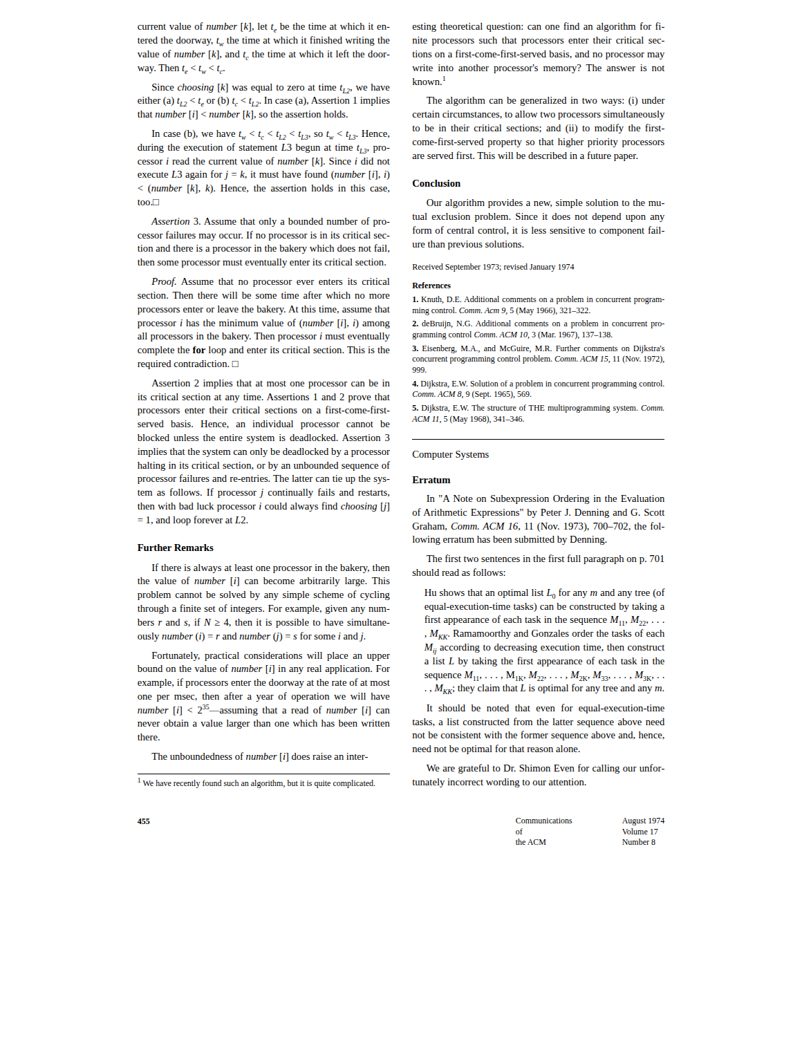current value of number [k], let te be the time at which it entered the doorway, tw the time at which it finished writing the value of number [k], and tc the time at which it left the doorway. Then te < tw < tc.
Since choosing [k] was equal to zero at time tL2, we have either (a) tL2 < te or (b) tc < tL2. In case (a), Assertion 1 implies that number [i] < number [k], so the assertion holds.
In case (b), we have tw < tc < tL2 < tL3, so tw < tL3. Hence, during the execution of statement L3 begun at time tL3, processor i read the current value of number [k]. Since i did not execute L3 again for j = k, it must have found (number [i], i) < (number [k], k). Hence, the assertion holds in this case, too.□
Assertion 3. Assume that only a bounded number of processor failures may occur. If no processor is in its critical section and there is a processor in the bakery which does not fail, then some processor must eventually enter its critical section.
Proof. Assume that no processor ever enters its critical section. Then there will be some time after which no more processors enter or leave the bakery. At this time, assume that processor i has the minimum value of (number [i], i) among all processors in the bakery. Then processor i must eventually complete the for loop and enter its critical section. This is the required contradiction. □
Assertion 2 implies that at most one processor can be in its critical section at any time. Assertions 1 and 2 prove that processors enter their critical sections on a first-come-first-served basis. Hence, an individual processor cannot be blocked unless the entire system is deadlocked. Assertion 3 implies that the system can only be deadlocked by a processor halting in its critical section, or by an unbounded sequence of processor failures and re-entries. The latter can tie up the system as follows. If processor j continually fails and restarts, then with bad luck processor i could always find choosing [j] = 1, and loop forever at L2.
Further Remarks
If there is always at least one processor in the bakery, then the value of number [i] can become arbitrarily large. This problem cannot be solved by any simple scheme of cycling through a finite set of integers. For example, given any numbers r and s, if N ≥ 4, then it is possible to have simultaneously number (i) = r and number (j) = s for some i and j.
Fortunately, practical considerations will place an upper bound on the value of number [i] in any real application. For example, if processors enter the doorway at the rate of at most one per msec, then after a year of operation we will have number [i] < 235—assuming that a read of number [i] can never obtain a value larger than one which has been written there.
The unboundedness of number [i] does raise an inter-
1 We have recently found such an algorithm, but it is quite complicated.
esting theoretical question: can one find an algorithm for finite processors such that processors enter their critical sections on a first-come-first-served basis, and no processor may write into another processor's memory? The answer is not known.1
The algorithm can be generalized in two ways: (i) under certain circumstances, to allow two processors simultaneously to be in their critical sections; and (ii) to modify the first-come-first-served property so that higher priority processors are served first. This will be described in a future paper.
Conclusion
Our algorithm provides a new, simple solution to the mutual exclusion problem. Since it does not depend upon any form of central control, it is less sensitive to component failure than previous solutions.
Received September 1973; revised January 1974
References
1. Knuth, D.E. Additional comments on a problem in concurrent programming control. Comm. Acm 9, 5 (May 1966), 321–322.
2. deBruijn, N.G. Additional comments on a problem in concurrent programming control Comm. ACM 10, 3 (Mar. 1967), 137–138.
3. Eisenberg, M.A., and McGuire, M.R. Further comments on Dijkstra's concurrent programming control problem. Comm. ACM 15, 11 (Nov. 1972), 999.
4. Dijkstra, E.W. Solution of a problem in concurrent programming control. Comm. ACM 8, 9 (Sept. 1965), 569.
5. Dijkstra, E.W. The structure of THE multiprogramming system. Comm. ACM 11, 5 (May 1968), 341–346.
Computer Systems
Erratum
In "A Note on Subexpression Ordering in the Evaluation of Arithmetic Expressions" by Peter J. Denning and G. Scott Graham, Comm. ACM 16, 11 (Nov. 1973), 700–702, the following erratum has been submitted by Denning.
The first two sentences in the first full paragraph on p. 701 should read as follows:
Hu shows that an optimal list L0 for any m and any tree (of equal-execution-time tasks) can be constructed by taking a first appearance of each task in the sequence M11, M22, . . . , MKK. Ramamoorthy and Gonzales order the tasks of each Mij according to decreasing execution time, then construct a list L by taking the first appearance of each task in the sequence M11, . . . , M1K, M22, . . . , M2K, M33, . . . , M3K, . . . , MKK; they claim that L is optimal for any tree and any m.
It should be noted that even for equal-execution-time tasks, a list constructed from the latter sequence above need not be consistent with the former sequence above and, hence, need not be optimal for that reason alone.
We are grateful to Dr. Shimon Even for calling our unfortunately incorrect wording to our attention.
455
Communications
of
the ACM
August 1974
Volume 17
Number 8